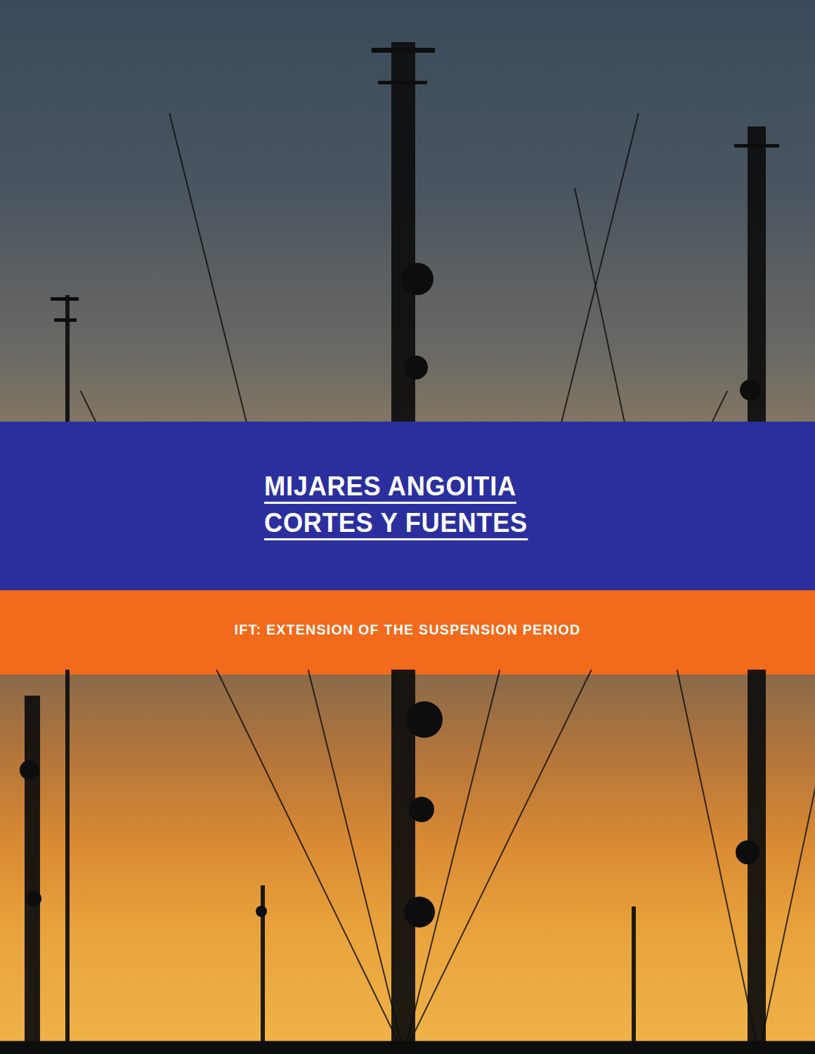Mijares Angoitia Cortes y Fuentes
IFT: Extension of the Suspension Period